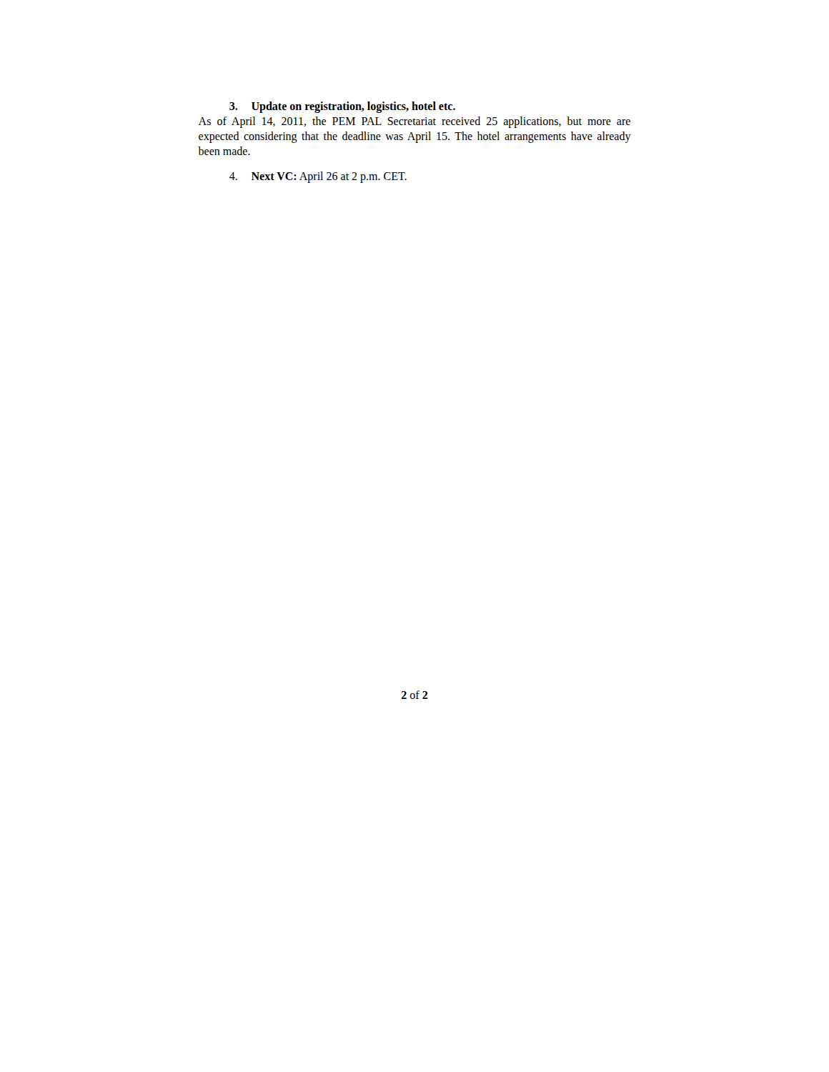3. Update on registration, logistics, hotel etc.
As of April 14, 2011, the PEM PAL Secretariat received 25 applications, but more are expected considering that the deadline was April 15. The hotel arrangements have already been made.
4. Next VC: April 26 at 2 p.m. CET.
2 of 2